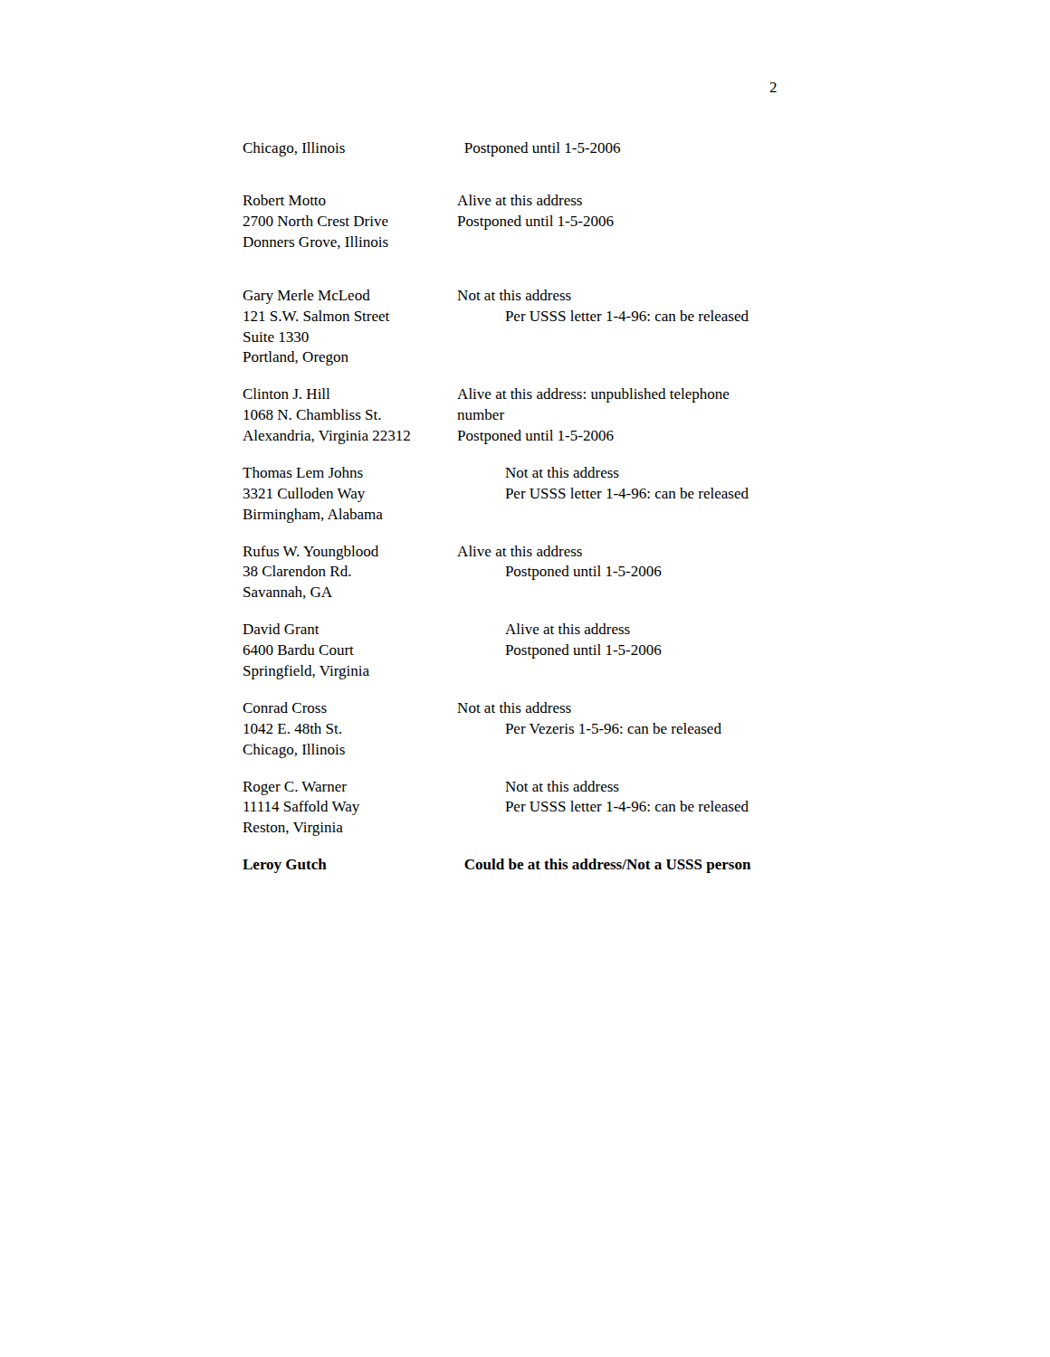2
| Chicago, Illinois | Postponed until 1-5-2006 |
| Robert Motto 2700 North Crest Drive Donners Grove, Illinois | Alive at this address Postponed until 1-5-2006 |
| Gary Merle McLeod 121 S.W. Salmon Street Suite 1330 Portland, Oregon | Not at this address Per USSS letter 1-4-96: can be released |
| Clinton J. Hill 1068 N. Chambliss St. Alexandria, Virginia 22312 | Alive at this address: unpublished telephone number Postponed until 1-5-2006 |
| Thomas Lem Johns 3321 Culloden Way Birmingham, Alabama | Not at this address Per USSS letter 1-4-96: can be released |
| Rufus W. Youngblood 38 Clarendon Rd. Savannah, GA | Alive at this address Postponed until 1-5-2006 |
| David Grant 6400 Bardu Court Springfield, Virginia | Alive at this address Postponed until 1-5-2006 |
| Conrad Cross 1042 E. 48th St. Chicago, Illinois | Not at this address Per Vezeris 1-5-96: can be released |
| Roger C. Warner 11114 Saffold Way Reston, Virginia | Not at this address Per USSS letter 1-4-96: can be released |
| Leroy Gutch | Could be at this address/Not a USSS person |